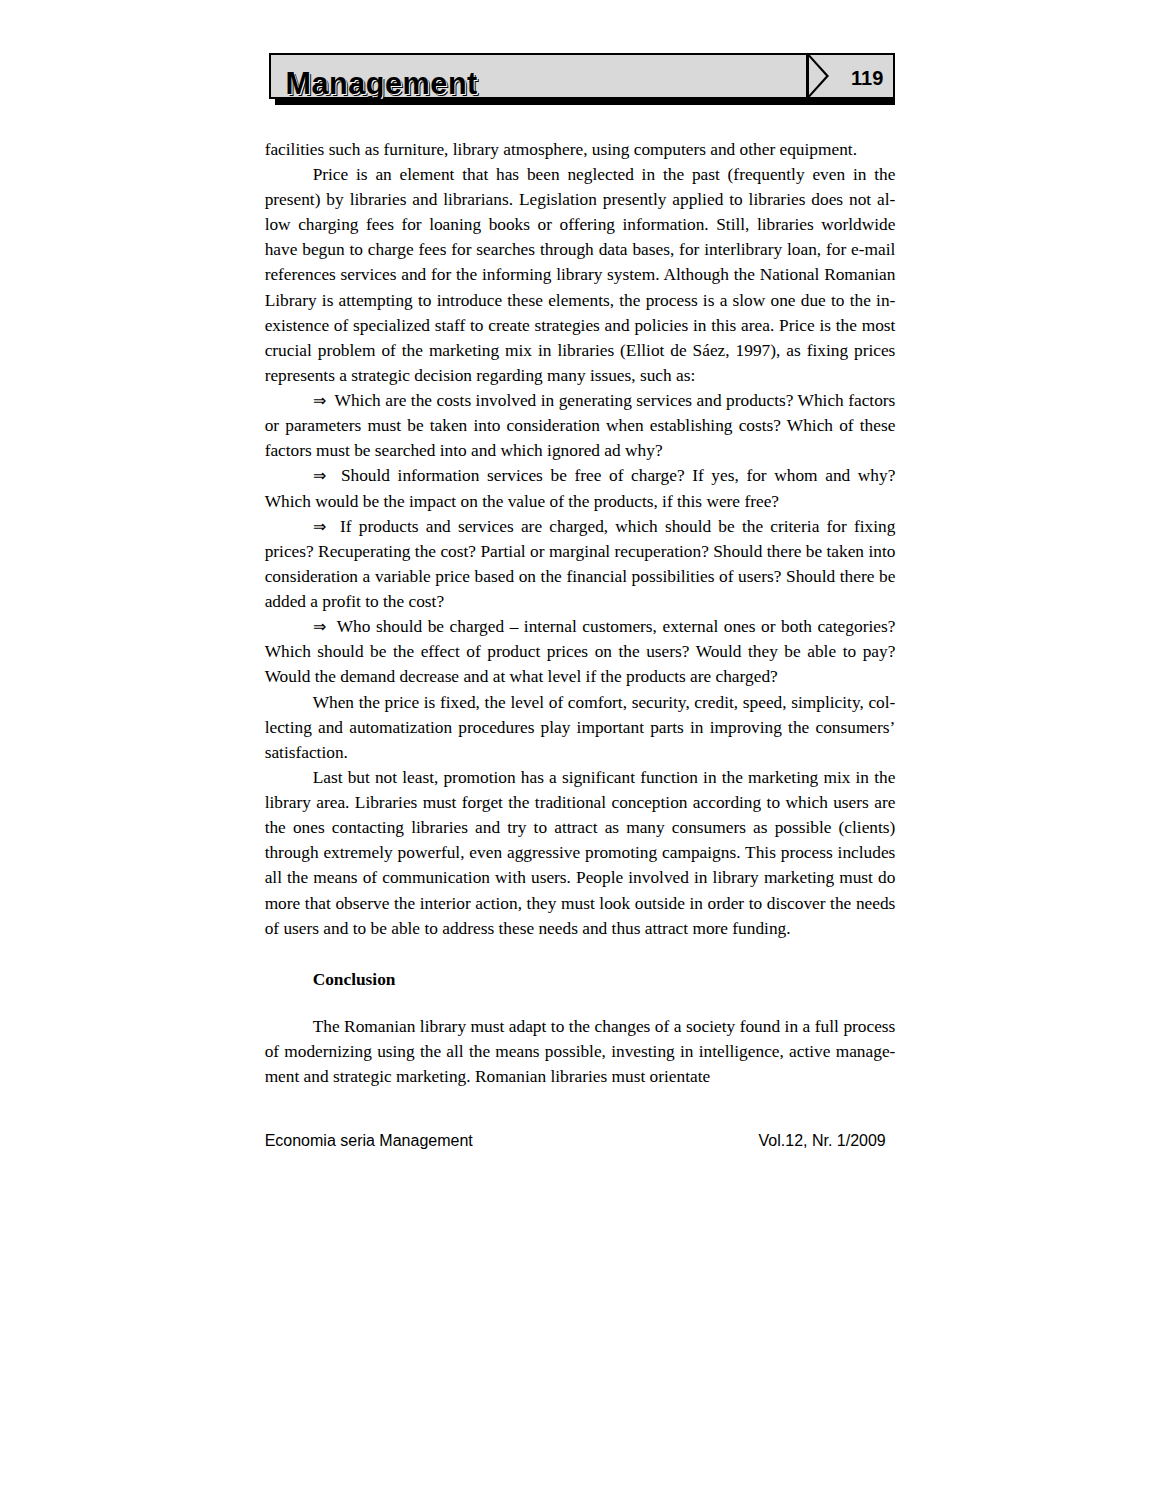Management
119
facilities such as furniture, library atmosphere, using computers and other equipment.
Price is an element that has been neglected in the past (frequently even in the present) by libraries and librarians. Legislation presently applied to libraries does not allow charging fees for loaning books or offering information. Still, libraries worldwide have begun to charge fees for searches through data bases, for interlibrary loan, for e-mail references services and for the informing library system. Although the National Romanian Library is attempting to introduce these elements, the process is a slow one due to the inexistence of specialized staff to create strategies and policies in this area. Price is the most crucial problem of the marketing mix in libraries (Elliot de Sáez, 1997), as fixing prices represents a strategic decision regarding many issues, such as:
⇒ Which are the costs involved in generating services and products? Which factors or parameters must be taken into consideration when establishing costs? Which of these factors must be searched into and which ignored ad why?
⇒ Should information services be free of charge? If yes, for whom and why? Which would be the impact on the value of the products, if this were free?
⇒ If products and services are charged, which should be the criteria for fixing prices? Recuperating the cost? Partial or marginal recuperation? Should there be taken into consideration a variable price based on the financial possibilities of users? Should there be added a profit to the cost?
⇒ Who should be charged – internal customers, external ones or both categories? Which should be the effect of product prices on the users? Would they be able to pay? Would the demand decrease and at what level if the products are charged?
When the price is fixed, the level of comfort, security, credit, speed, simplicity, collecting and automatization procedures play important parts in improving the consumers’ satisfaction.
Last but not least, promotion has a significant function in the marketing mix in the library area. Libraries must forget the traditional conception according to which users are the ones contacting libraries and try to attract as many consumers as possible (clients) through extremely powerful, even aggressive promoting campaigns. This process includes all the means of communication with users. People involved in library marketing must do more that observe the interior action, they must look outside in order to discover the needs of users and to be able to address these needs and thus attract more funding.
Conclusion
The Romanian library must adapt to the changes of a society found in a full process of modernizing using the all the means possible, investing in intelligence, active management and strategic marketing. Romanian libraries must orientate
Economia seria Management
Vol.12, Nr. 1/2009